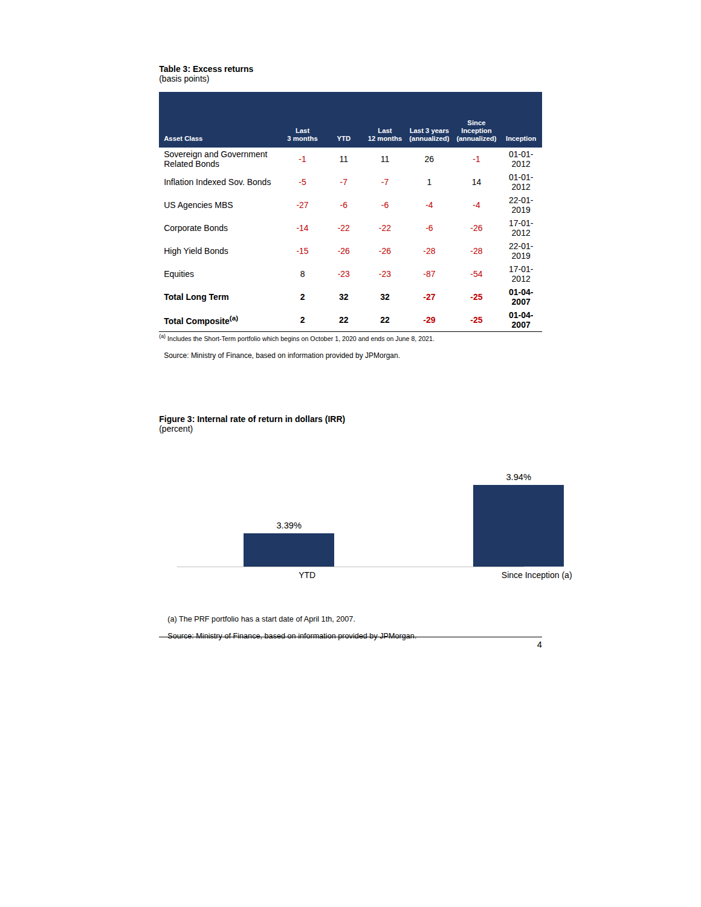Table 3: Excess returns
(basis points)
| Asset Class | Last 3 months | YTD | Last 12 months | Last 3 years (annualized) | Since Inception (annualized) | Inception |
| --- | --- | --- | --- | --- | --- | --- |
| Sovereign and Government Related Bonds | -1 | 11 | 11 | 26 | -1 | 01-01-2012 |
| Inflation Indexed Sov. Bonds | -5 | -7 | -7 | 1 | 14 | 01-01-2012 |
| US Agencies MBS | -27 | -6 | -6 | -4 | -4 | 22-01-2019 |
| Corporate Bonds | -14 | -22 | -22 | -6 | -26 | 17-01-2012 |
| High Yield Bonds | -15 | -26 | -26 | -28 | -28 | 22-01-2019 |
| Equities | 8 | -23 | -23 | -87 | -54 | 17-01-2012 |
| Total Long Term | 2 | 32 | 32 | -27 | -25 | 01-04-2007 |
| Total Composite (a) | 2 | 22 | 22 | -29 | -25 | 01-04-2007 |
(a) Includes the Short-Term portfolio which begins on October 1, 2020 and ends on June 8, 2021.
Source: Ministry of Finance, based on information provided by JPMorgan.
Figure 3: Internal rate of return in dollars (IRR)
(percent)
3.39%
3.94%
YTD
Since Inception (a)
(a) The PRF portfolio has a start date of April 1th, 2007.
Source: Ministry of Finance, based on information provided by JPMorgan.
4